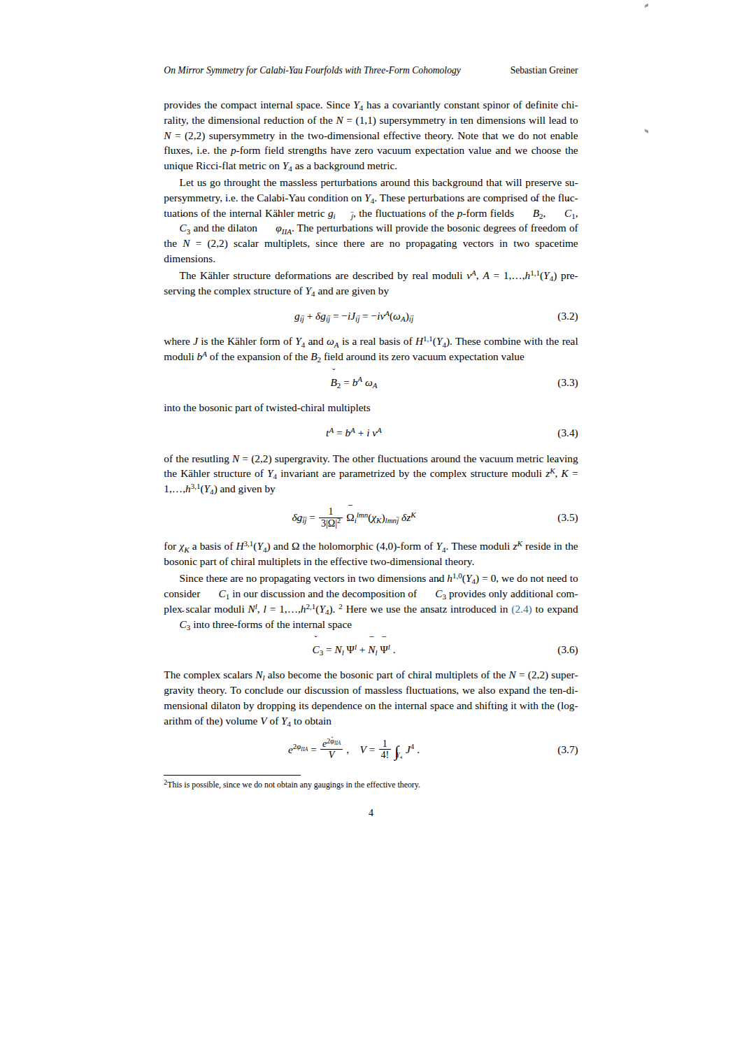On Mirror Symmetry for Calabi-Yau Fourfolds with Three-Form Cohomology Sebastian Greiner
PoS(CORFU2016)102
provides the compact internal space. Since Y4 has a covariantly constant spinor of definite chirality, the dimensional reduction of the N = (1,1) supersymmetry in ten dimensions will lead to N = (2,2) supersymmetry in the two-dimensional effective theory. Note that we do not enable fluxes, i.e. the p-form field strengths have zero vacuum expectation value and we choose the unique Ricci-flat metric on Y4 as a background metric.
Let us go throught the massless perturbations around this background that will preserve supersymmetry, i.e. the Calabi-Yau condition on Y4. These perturbations are comprised of the fluctuations of the internal Kähler metric gi̅j, the fluctuations of the p-form fields ˇB2, ˇC1, ˇC3 and the dilaton ˇφIIA. The perturbations will provide the bosonic degrees of freedom of the N = (2,2) scalar multiplets, since there are no propagating vectors in two spacetime dimensions.
The Kähler structure deformations are described by real moduli vA, A = 1,…,h1,1(Y4) preserving the complex structure of Y4 and are given by
gi̅j + δgi̅j = −iJi̅j = −ivA(ωA)i̅j
(3.2)
where J is the Kähler form of Y4 and ωA is a real basis of H1,1(Y4). These combine with the real moduli bA of the expansion of the ˇB2 field around its zero vacuum expectation value
ˇB2 = bA ωA
(3.3)
into the bosonic part of twisted-chiral multiplets
tA = bA + i vA
(3.4)
of the resutling N = (2,2) supergravity. The other fluctuations around the vacuum metric leaving the Kähler structure of Y4 invariant are parametrized by the complex structure moduli zK, K = 1,…,h3,1(Y4) and given by
δg̅i̅j = 13|Ω|2 ̅Ωilmn(χK)lmn̅j δzK
(3.5)
for χK a basis of H3,1(Y4) and Ω the holomorphic (4,0)-form of Y4. These moduli zK reside in the bosonic part of chiral multiplets in the effective two-dimensional theory.
Since there are no propagating vectors in two dimensions and h1,0(Y4) = 0, we do not need to consider ˇC1 in our discussion and the decomposition of ˇC3 provides only additional complex scalar moduli Nl, l = 1,…,h2,1(Y4). 2 Here we use the ansatz introduced in (2.4) to expand ˇC3 into three-forms of the internal space
ˇC3 = Nl Ψl + ̅Nl ̅Ψl .
(3.6)
The complex scalars Nl also become the bosonic part of chiral multiplets of the N = (2,2) supergravity theory. To conclude our discussion of massless fluctuations, we also expand the ten-dimensional dilaton by dropping its dependence on the internal space and shifting it with the (logarithm of the) volume V of Y4 to obtain
e2φIIA = e2ˇφIIA V , V = 14! ∫Y4 J4 .
(3.7)
2This is possible, since we do not obtain any gaugings in the effective theory.
4